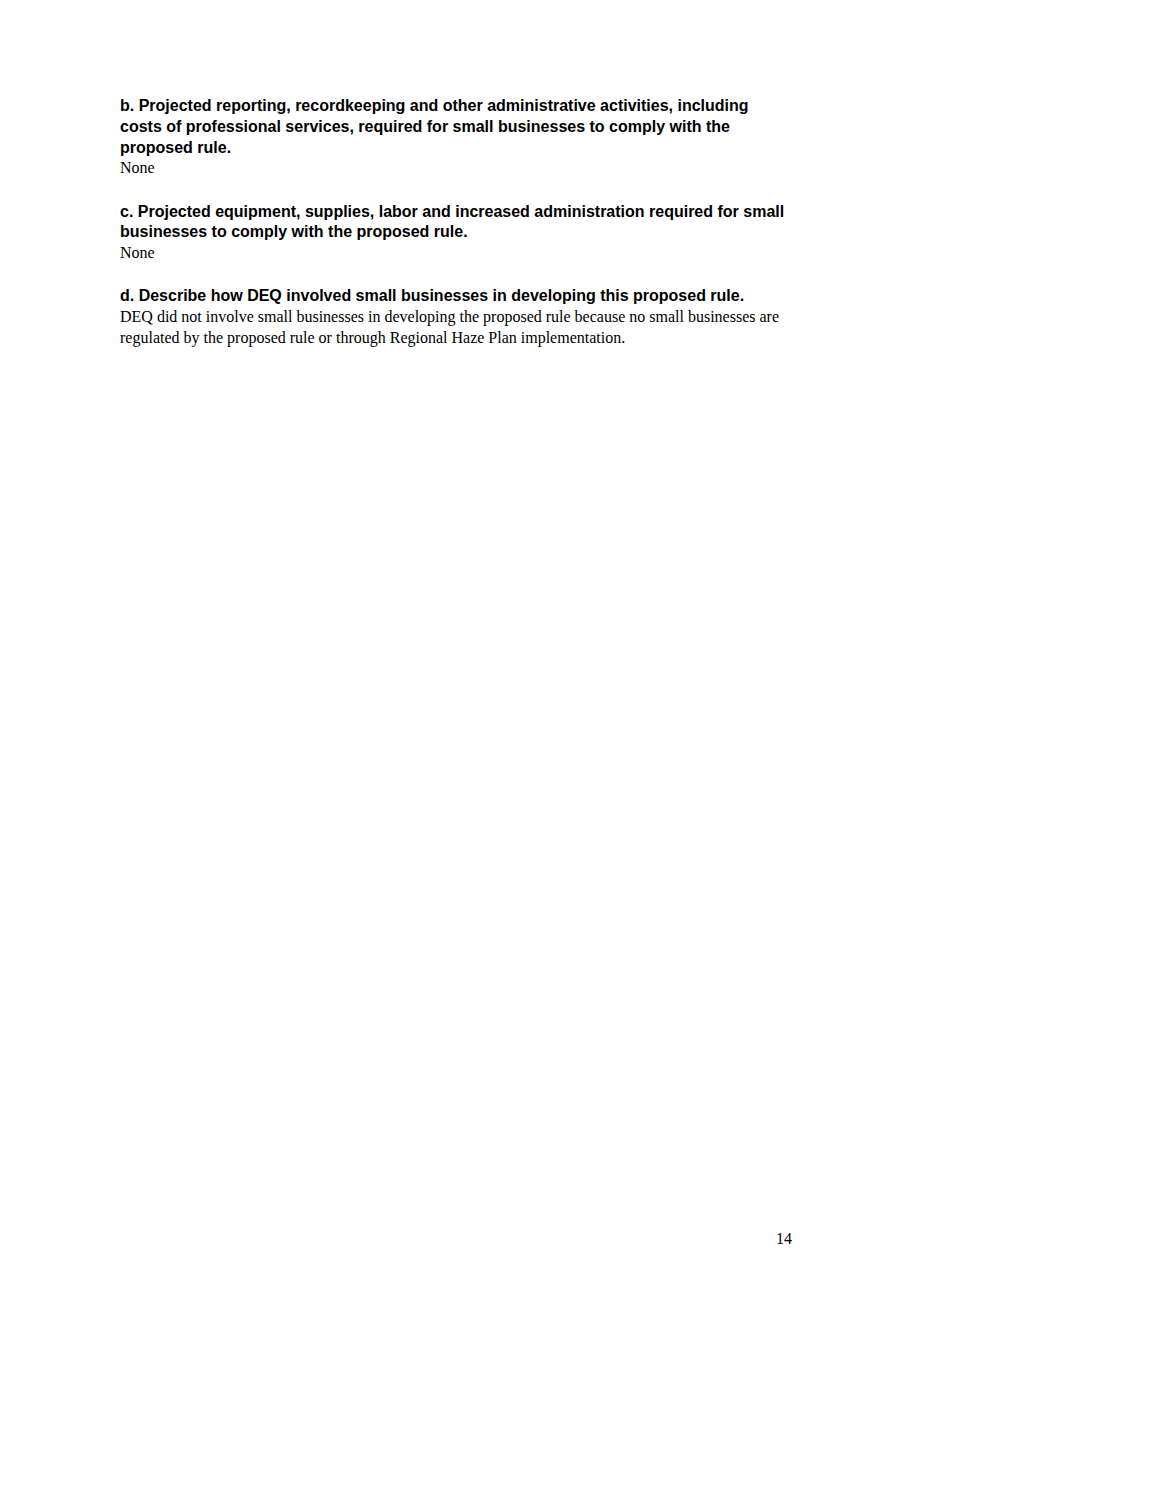b. Projected reporting, recordkeeping and other administrative activities, including costs of professional services, required for small businesses to comply with the proposed rule.
None
c. Projected equipment, supplies, labor and increased administration required for small businesses to comply with the proposed rule.
None
d. Describe how DEQ involved small businesses in developing this proposed rule.
DEQ did not involve small businesses in developing the proposed rule because no small businesses are regulated by the proposed rule or through Regional Haze Plan implementation.
14